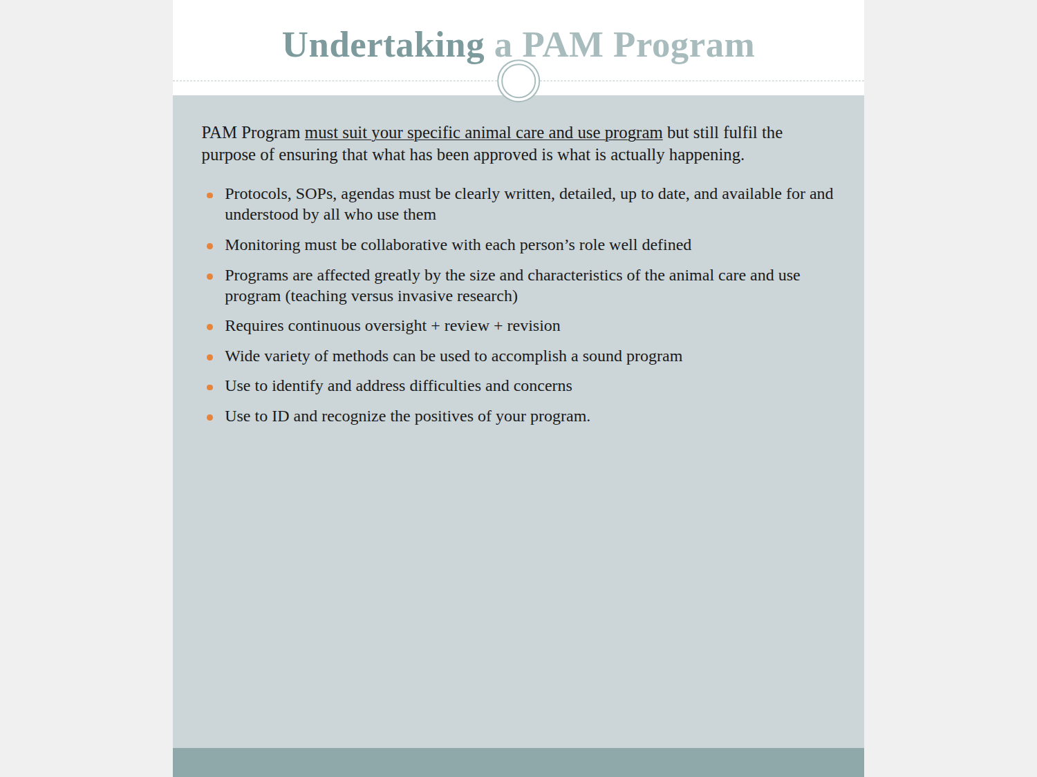Undertaking a PAM Program
PAM Program must suit your specific animal care and use program but still fulfil the purpose of ensuring that what has been approved is what is actually happening.
Protocols, SOPs, agendas must be clearly written, detailed, up to date, and available for and understood by all who use them
Monitoring must be collaborative with each person’s role well defined
Programs are affected greatly by the size and characteristics of the animal care and use program (teaching versus invasive research)
Requires continuous oversight + review + revision
Wide variety of methods can be used to accomplish a sound program
Use to identify and address difficulties and concerns
Use to ID and recognize the positives of your program.